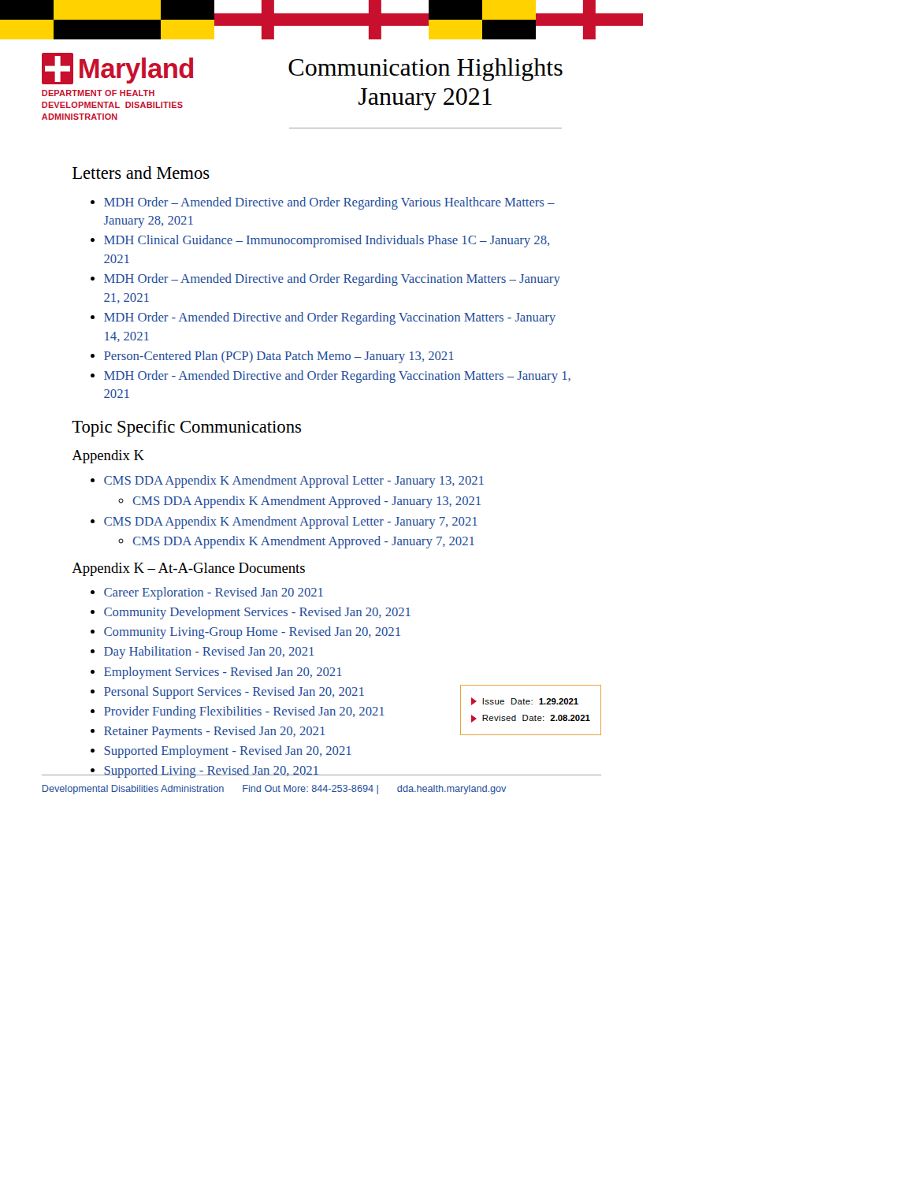Maryland
DEPARTMENT OF HEALTH
DEVELOPMENTAL DISABILITIES
ADMINISTRATION
Communication Highlights
January 2021
Letters and Memos
MDH Order – Amended Directive and Order Regarding Various Healthcare Matters – January 28, 2021
MDH Clinical Guidance – Immunocompromised Individuals Phase 1C – January 28, 2021
MDH Order – Amended Directive and Order Regarding Vaccination Matters – January 21, 2021
MDH Order - Amended Directive and Order Regarding Vaccination Matters - January 14, 2021
Person-Centered Plan (PCP) Data Patch Memo – January 13, 2021
MDH Order - Amended Directive and Order Regarding Vaccination Matters – January 1, 2021
Topic Specific Communications
Appendix K
CMS DDA Appendix K Amendment Approval Letter - January 13, 2021
CMS DDA Appendix K Amendment Approved - January 13, 2021
CMS DDA Appendix K Amendment Approval Letter - January 7, 2021
CMS DDA Appendix K Amendment Approved - January 7, 2021
Appendix K – At-A-Glance Documents
Career Exploration - Revised Jan 20 2021
Community Development Services - Revised Jan 20, 2021
Community Living-Group Home - Revised Jan 20, 2021
Day Habilitation - Revised Jan 20, 2021
Employment Services - Revised Jan 20, 2021
Personal Support Services - Revised Jan 20, 2021
Provider Funding Flexibilities - Revised Jan 20, 2021
Retainer Payments - Revised Jan 20, 2021
Supported Employment - Revised Jan 20, 2021
Supported Living - Revised Jan 20, 2021
Issue Date: 1.29.2021
Revised Date: 2.08.2021
Developmental Disabilities Administration Find Out More: 844-253-8694 | dda.health.maryland.gov